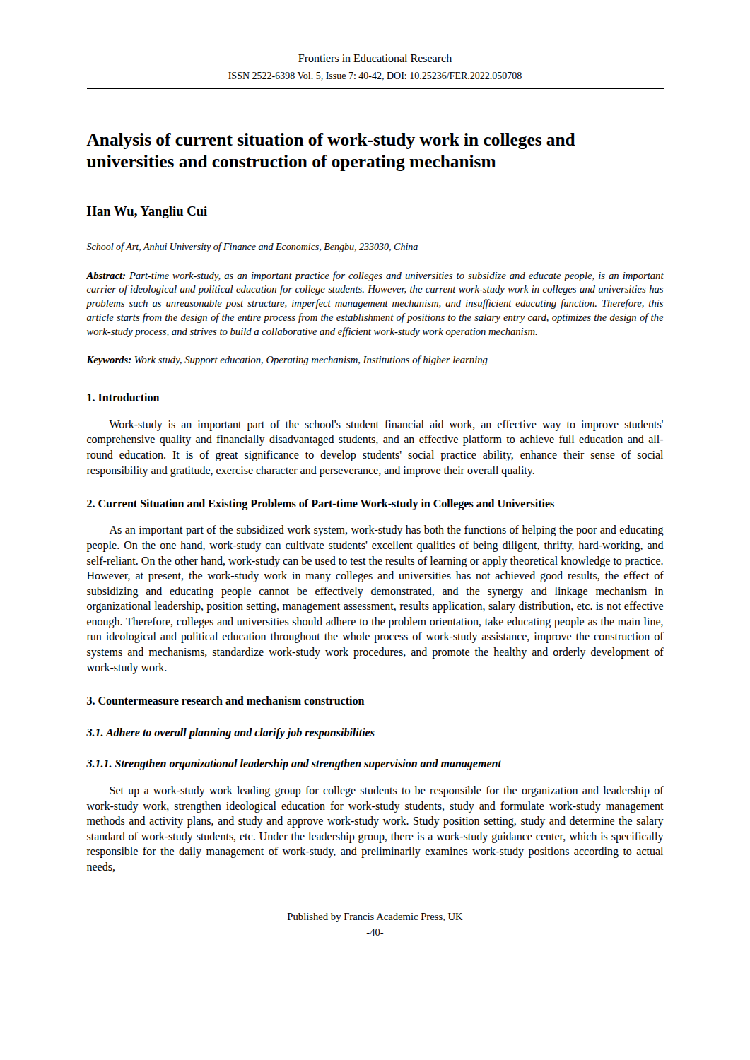Frontiers in Educational Research
ISSN 2522-6398 Vol. 5, Issue 7: 40-42, DOI: 10.25236/FER.2022.050708
Analysis of current situation of work-study work in colleges and universities and construction of operating mechanism
Han Wu, Yangliu Cui
School of Art, Anhui University of Finance and Economics, Bengbu, 233030, China
Abstract: Part-time work-study, as an important practice for colleges and universities to subsidize and educate people, is an important carrier of ideological and political education for college students. However, the current work-study work in colleges and universities has problems such as unreasonable post structure, imperfect management mechanism, and insufficient educating function. Therefore, this article starts from the design of the entire process from the establishment of positions to the salary entry card, optimizes the design of the work-study process, and strives to build a collaborative and efficient work-study work operation mechanism.
Keywords: Work study, Support education, Operating mechanism, Institutions of higher learning
1. Introduction
Work-study is an important part of the school's student financial aid work, an effective way to improve students' comprehensive quality and financially disadvantaged students, and an effective platform to achieve full education and all-round education. It is of great significance to develop students' social practice ability, enhance their sense of social responsibility and gratitude, exercise character and perseverance, and improve their overall quality.
2. Current Situation and Existing Problems of Part-time Work-study in Colleges and Universities
As an important part of the subsidized work system, work-study has both the functions of helping the poor and educating people. On the one hand, work-study can cultivate students' excellent qualities of being diligent, thrifty, hard-working, and self-reliant. On the other hand, work-study can be used to test the results of learning or apply theoretical knowledge to practice. However, at present, the work-study work in many colleges and universities has not achieved good results, the effect of subsidizing and educating people cannot be effectively demonstrated, and the synergy and linkage mechanism in organizational leadership, position setting, management assessment, results application, salary distribution, etc. is not effective enough. Therefore, colleges and universities should adhere to the problem orientation, take educating people as the main line, run ideological and political education throughout the whole process of work-study assistance, improve the construction of systems and mechanisms, standardize work-study work procedures, and promote the healthy and orderly development of work-study work.
3. Countermeasure research and mechanism construction
3.1. Adhere to overall planning and clarify job responsibilities
3.1.1. Strengthen organizational leadership and strengthen supervision and management
Set up a work-study work leading group for college students to be responsible for the organization and leadership of work-study work, strengthen ideological education for work-study students, study and formulate work-study management methods and activity plans, and study and approve work-study work. Study position setting, study and determine the salary standard of work-study students, etc. Under the leadership group, there is a work-study guidance center, which is specifically responsible for the daily management of work-study, and preliminarily examines work-study positions according to actual needs,
Published by Francis Academic Press, UK
-40-